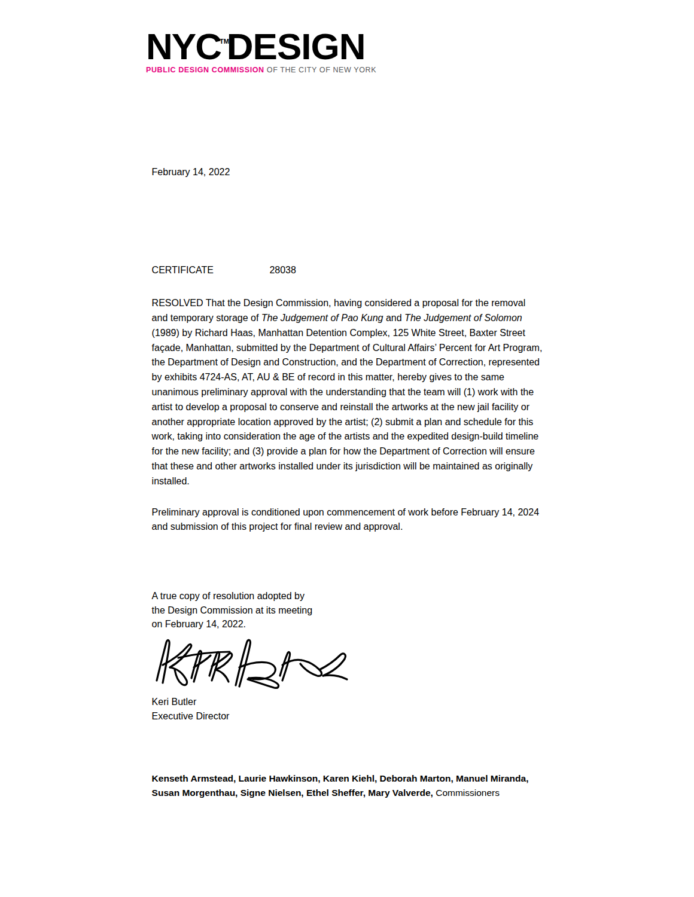NYC TM DESIGN
PUBLIC DESIGN COMMISSION OF THE CITY OF NEW YORK
February 14, 2022
CERTIFICATE28038
RESOLVED That the Design Commission, having considered a proposal for the removal and temporary storage of The Judgement of Pao Kung and The Judgement of Solomon (1989) by Richard Haas, Manhattan Detention Complex, 125 White Street, Baxter Street façade, Manhattan, submitted by the Department of Cultural Affairs’ Percent for Art Program, the Department of Design and Construction, and the Department of Correction, represented by exhibits 4724-AS, AT, AU & BE of record in this matter, hereby gives to the same unanimous preliminary approval with the understanding that the team will (1) work with the artist to develop a proposal to conserve and reinstall the artworks at the new jail facility or another appropriate location approved by the artist; (2) submit a plan and schedule for this work, taking into consideration the age of the artists and the expedited design-build timeline for the new facility; and (3) provide a plan for how the Department of Correction will ensure that these and other artworks installed under its jurisdiction will be maintained as originally installed.
Preliminary approval is conditioned upon commencement of work before February 14, 2024 and submission of this project for final review and approval.
A true copy of resolution adopted by
the Design Commission at its meeting
on February 14, 2022.
Keri Butler
Executive Director
Kenseth Armstead, Laurie Hawkinson, Karen Kiehl, Deborah Marton, Manuel Miranda, Susan Morgenthau, Signe Nielsen, Ethel Sheffer, Mary Valverde, Commissioners